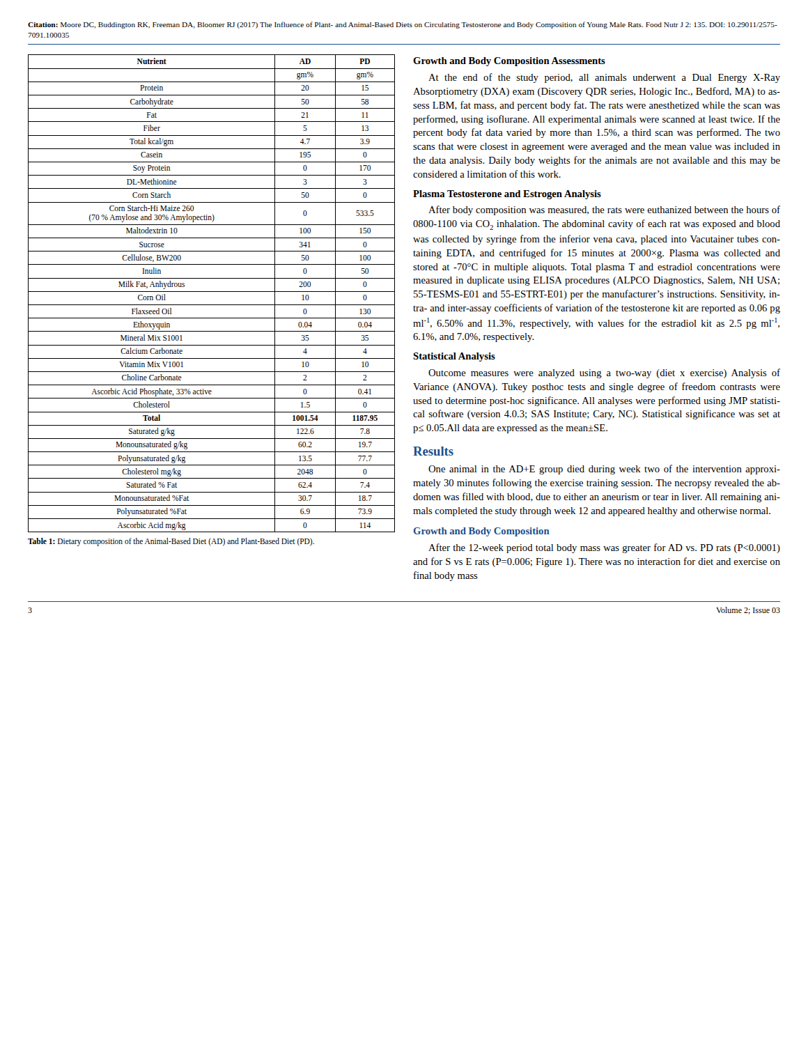Citation: Moore DC, Buddington RK, Freeman DA, Bloomer RJ (2017) The Influence of Plant- and Animal-Based Diets on Circulating Testosterone and Body Composition of Young Male Rats. Food Nutr J 2: 135. DOI: 10.29011/2575-7091.100035
| Nutrient | AD | PD |
| --- | --- | --- |
| | gm% | gm% |
| Protein | 20 | 15 |
| Carbohydrate | 50 | 58 |
| Fat | 21 | 11 |
| Fiber | 5 | 13 |
| Total kcal/gm | 4.7 | 3.9 |
| Casein | 195 | 0 |
| Soy Protein | 0 | 170 |
| DL-Methionine | 3 | 3 |
| Corn Starch | 50 | 0 |
| Corn Starch-Hi Maize 260 (70 % Amylose and 30% Amylopectin) | 0 | 533.5 |
| Maltodextrin 10 | 100 | 150 |
| Sucrose | 341 | 0 |
| Cellulose, BW200 | 50 | 100 |
| Inulin | 0 | 50 |
| Milk Fat, Anhydrous | 200 | 0 |
| Corn Oil | 10 | 0 |
| Flaxseed Oil | 0 | 130 |
| Ethoxyquin | 0.04 | 0.04 |
| Mineral Mix S1001 | 35 | 35 |
| Calcium Carbonate | 4 | 4 |
| Vitamin Mix V1001 | 10 | 10 |
| Choline Carbonate | 2 | 2 |
| Ascorbic Acid Phosphate, 33% active | 0 | 0.41 |
| Cholesterol | 1.5 | 0 |
| Total | 1001.54 | 1187.95 |
| Saturated g/kg | 122.6 | 7.8 |
| Monounsaturated g/kg | 60.2 | 19.7 |
| Polyunsaturated g/kg | 13.5 | 77.7 |
| Cholesterol mg/kg | 2048 | 0 |
| Saturated % Fat | 62.4 | 7.4 |
| Monounsaturated %Fat | 30.7 | 18.7 |
| Polyunsaturated %Fat | 6.9 | 73.9 |
| Ascorbic Acid mg/kg | 0 | 114 |
Table 1: Dietary composition of the Animal-Based Diet (AD) and Plant-Based Diet (PD).
Growth and Body Composition Assessments
At the end of the study period, all animals underwent a Dual Energy X-Ray Absorptiometry (DXA) exam (Discovery QDR series, Hologic Inc., Bedford, MA) to assess LBM, fat mass, and percent body fat. The rats were anesthetized while the scan was performed, using isoflurane. All experimental animals were scanned at least twice. If the percent body fat data varied by more than 1.5%, a third scan was performed. The two scans that were closest in agreement were averaged and the mean value was included in the data analysis. Daily body weights for the animals are not available and this may be considered a limitation of this work.
Plasma Testosterone and Estrogen Analysis
After body composition was measured, the rats were euthanized between the hours of 0800-1100 via CO2 inhalation. The abdominal cavity of each rat was exposed and blood was collected by syringe from the inferior vena cava, placed into Vacutainer tubes containing EDTA, and centrifuged for 15 minutes at 2000×g. Plasma was collected and stored at -70°C in multiple aliquots. Total plasma T and estradiol concentrations were measured in duplicate using ELISA procedures (ALPCO Diagnostics, Salem, NH USA; 55-TESMS-E01 and 55-ESTRT-E01) per the manufacturer’s instructions. Sensitivity, intra- and inter-assay coefficients of variation of the testosterone kit are reported as 0.06 pg ml-1, 6.50% and 11.3%, respectively, with values for the estradiol kit as 2.5 pg ml-1, 6.1%, and 7.0%, respectively.
Statistical Analysis
Outcome measures were analyzed using a two-way (diet x exercise) Analysis of Variance (ANOVA). Tukey posthoc tests and single degree of freedom contrasts were used to determine post-hoc significance. All analyses were performed using JMP statistical software (version 4.0.3; SAS Institute; Cary, NC). Statistical significance was set at p≤ 0.05.All data are expressed as the mean±SE.
Results
One animal in the AD+E group died during week two of the intervention approximately 30 minutes following the exercise training session. The necropsy revealed the abdomen was filled with blood, due to either an aneurism or tear in liver. All remaining animals completed the study through week 12 and appeared healthy and otherwise normal.
Growth and Body Composition
After the 12-week period total body mass was greater for AD vs. PD rats (P<0.0001) and for S vs E rats (P=0.006; Figure 1). There was no interaction for diet and exercise on final body mass
3 Volume 2; Issue 03